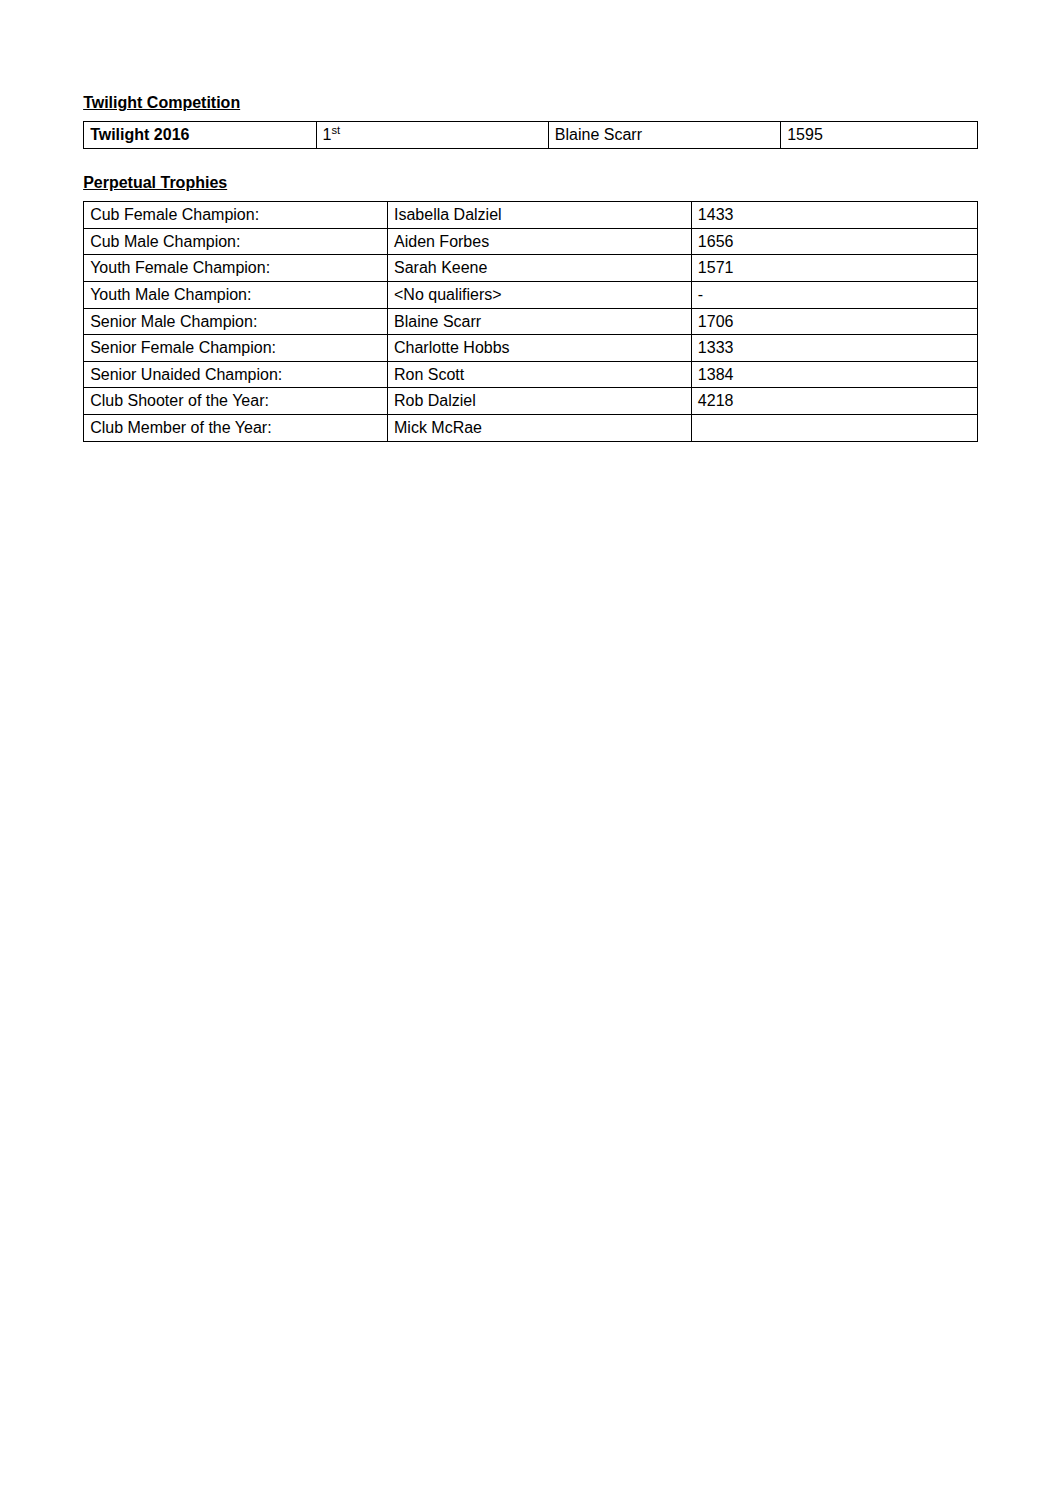Twilight Competition
| Twilight 2016 | 1 st | Blaine Scarr | 1595 |
Perpetual Trophies
| Cub Female Champion: | Isabella Dalziel | 1433 |
| Cub Male Champion: | Aiden Forbes | 1656 |
| Youth Female Champion: | Sarah Keene | 1571 |
| Youth Male Champion: | <No qualifiers> | - |
| Senior Male Champion: | Blaine Scarr | 1706 |
| Senior Female Champion: | Charlotte Hobbs | 1333 |
| Senior Unaided Champion: | Ron Scott | 1384 |
| Club Shooter of the Year: | Rob Dalziel | 4218 |
| Club Member of the Year: | Mick McRae | |